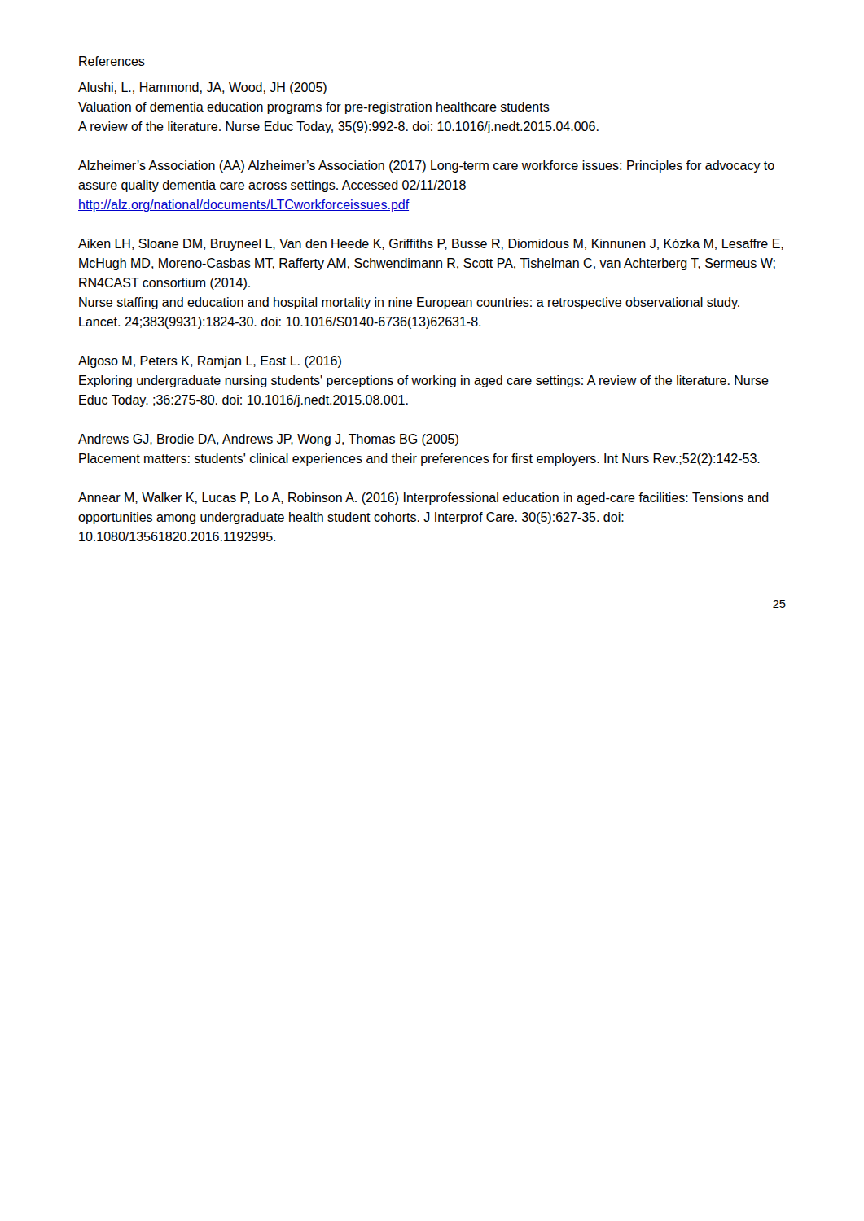References
Alushi, L., Hammond, JA, Wood, JH (2005)
Valuation of dementia education programs for pre-registration healthcare students
A review of the literature. Nurse Educ Today, 35(9):992-8. doi: 10.1016/j.nedt.2015.04.006.
Alzheimer’s Association (AA) Alzheimer’s Association (2017) Long-term care workforce issues: Principles for advocacy to assure quality dementia care across settings. Accessed 02/11/2018
http://alz.org/national/documents/LTCworkforceissues.pdf
Aiken LH, Sloane DM, Bruyneel L, Van den Heede K, Griffiths P, Busse R, Diomidous M, Kinnunen J, Kózka M, Lesaffre E, McHugh MD, Moreno-Casbas MT, Rafferty AM, Schwendimann R, Scott PA, Tishelman C, van Achterberg T, Sermeus W; RN4CAST consortium (2014).
Nurse staffing and education and hospital mortality in nine European countries: a retrospective observational study. Lancet. 24;383(9931):1824-30. doi: 10.1016/S0140-6736(13)62631-8.
Algoso M, Peters K, Ramjan L, East L. (2016)
Exploring undergraduate nursing students' perceptions of working in aged care settings: A review of the literature. Nurse Educ Today. ;36:275-80. doi: 10.1016/j.nedt.2015.08.001.
Andrews GJ, Brodie DA, Andrews JP, Wong J, Thomas BG (2005)
Placement matters: students' clinical experiences and their preferences for first employers. Int Nurs Rev.;52(2):142-53.
Annear M, Walker K, Lucas P, Lo A, Robinson A. (2016) Interprofessional education in aged-care facilities: Tensions and opportunities among undergraduate health student cohorts. J Interprof Care. 30(5):627-35. doi: 10.1080/13561820.2016.1192995.
25